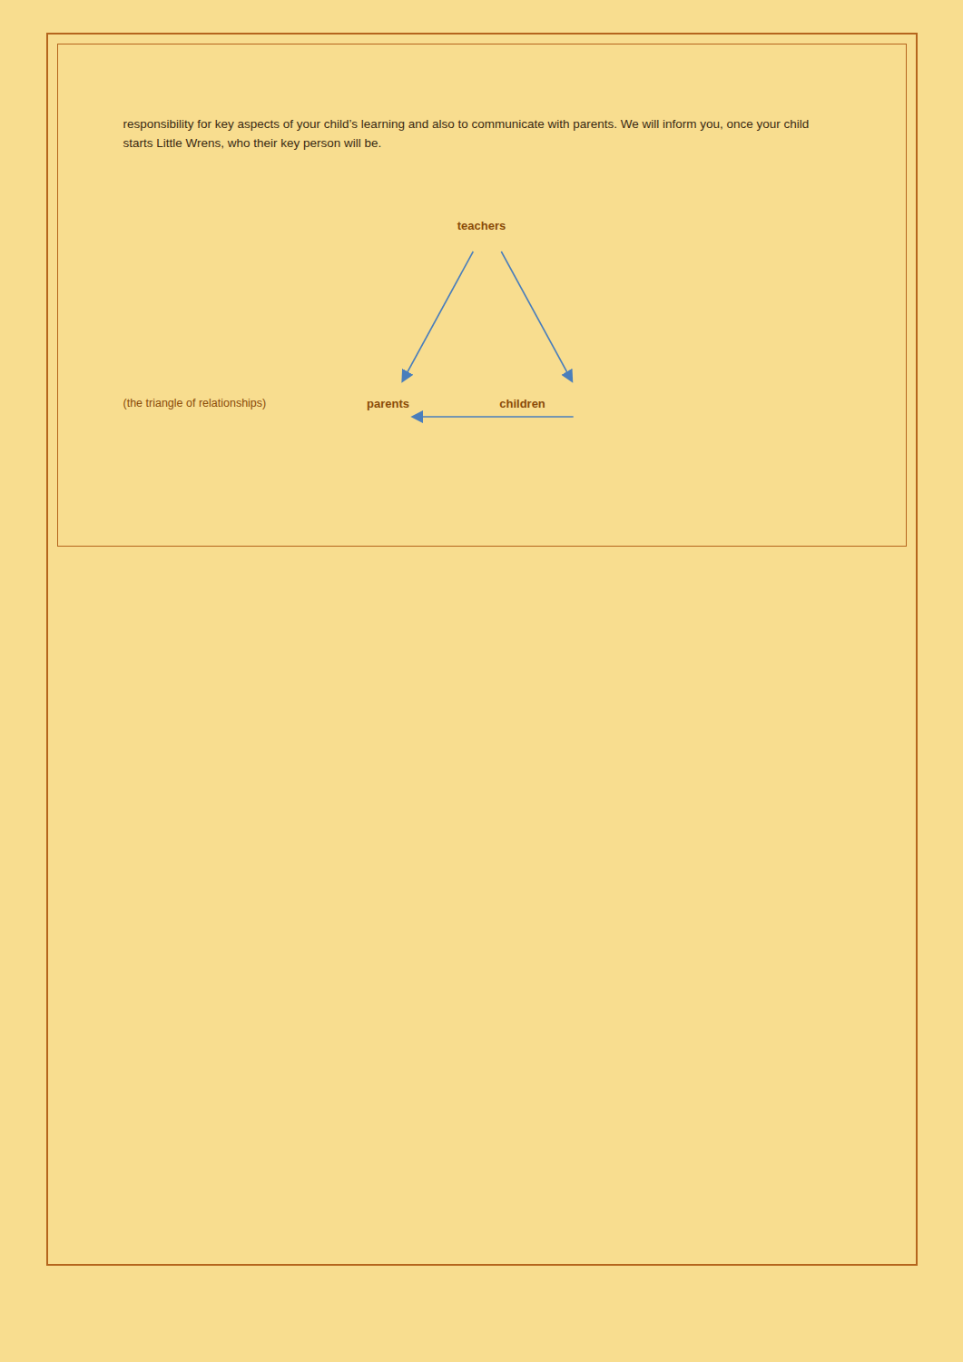responsibility for key aspects of your child’s learning and also to communicate with parents. We will inform you, once your child starts Little Wrens, who their key person will be.
teachers (the triangle of relationships) parents children